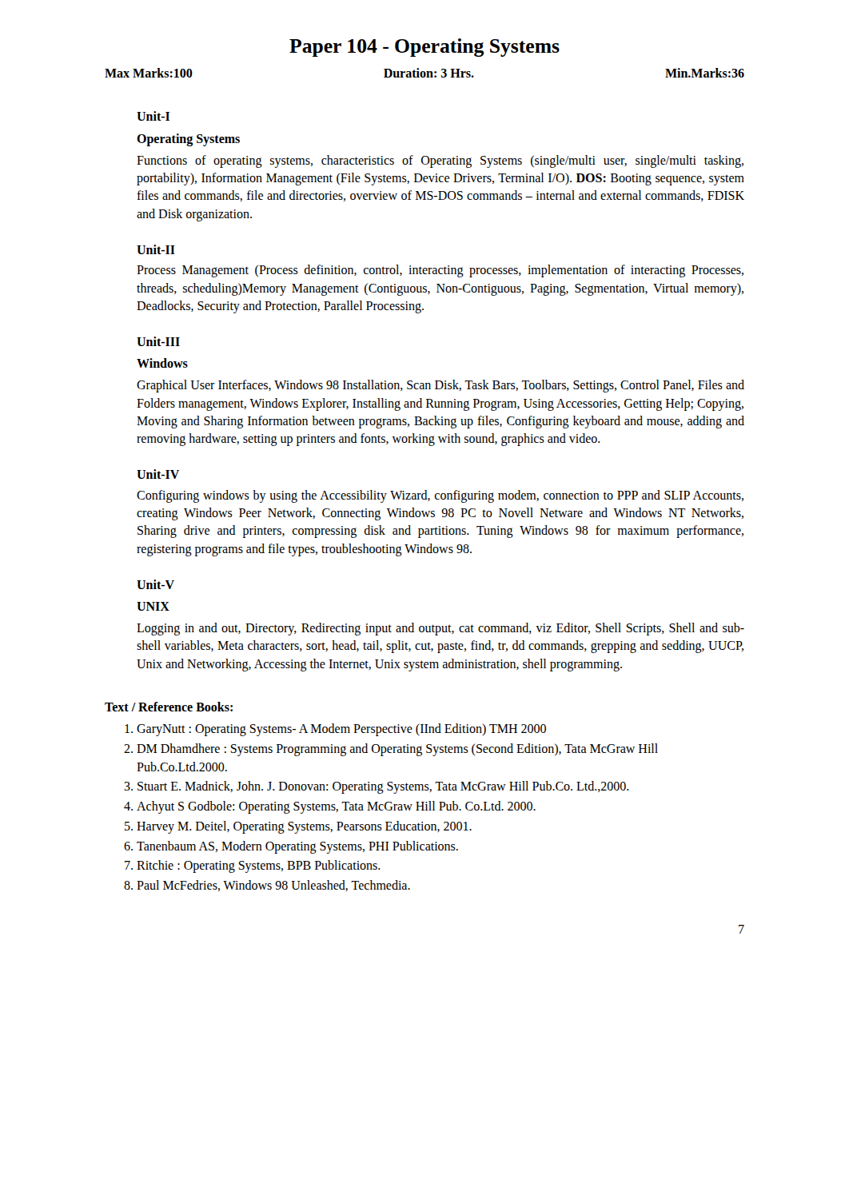Paper 104 - Operating Systems
Max Marks:100 Duration: 3 Hrs. Min.Marks:36
Unit-I
Operating Systems
Functions of operating systems, characteristics of Operating Systems (single/multi user, single/multi tasking, portability), Information Management (File Systems, Device Drivers, Terminal I/O). DOS: Booting sequence, system files and commands, file and directories, overview of MS-DOS commands – internal and external commands, FDISK and Disk organization.
Unit-II
Process Management (Process definition, control, interacting processes, implementation of interacting Processes, threads, scheduling)Memory Management (Contiguous, Non-Contiguous, Paging, Segmentation, Virtual memory), Deadlocks, Security and Protection, Parallel Processing.
Unit-III
Windows
Graphical User Interfaces, Windows 98 Installation, Scan Disk, Task Bars, Toolbars, Settings, Control Panel, Files and Folders management, Windows Explorer, Installing and Running Program, Using Accessories, Getting Help; Copying, Moving and Sharing Information between programs, Backing up files, Configuring keyboard and mouse, adding and removing hardware, setting up printers and fonts, working with sound, graphics and video.
Unit-IV
Configuring windows by using the Accessibility Wizard, configuring modem, connection to PPP and SLIP Accounts, creating Windows Peer Network, Connecting Windows 98 PC to Novell Netware and Windows NT Networks, Sharing drive and printers, compressing disk and partitions. Tuning Windows 98 for maximum performance, registering programs and file types, troubleshooting Windows 98.
Unit-V
UNIX
Logging in and out, Directory, Redirecting input and output, cat command, viz Editor, Shell Scripts, Shell and sub-shell variables, Meta characters, sort, head, tail, split, cut, paste, find, tr, dd commands, grepping and sedding, UUCP, Unix and Networking, Accessing the Internet, Unix system administration, shell programming.
Text / Reference Books:
GaryNutt : Operating Systems- A Modem Perspective (IInd Edition) TMH 2000
DM Dhamdhere : Systems Programming and Operating Systems (Second Edition), Tata McGraw Hill Pub.Co.Ltd.2000.
Stuart E. Madnick, John. J. Donovan: Operating Systems, Tata McGraw Hill Pub.Co. Ltd.,2000.
Achyut S Godbole: Operating Systems, Tata McGraw Hill Pub. Co.Ltd. 2000.
Harvey M. Deitel, Operating Systems, Pearsons Education, 2001.
Tanenbaum AS, Modern Operating Systems, PHI Publications.
Ritchie : Operating Systems, BPB Publications.
Paul McFedries, Windows 98 Unleashed, Techmedia.
7